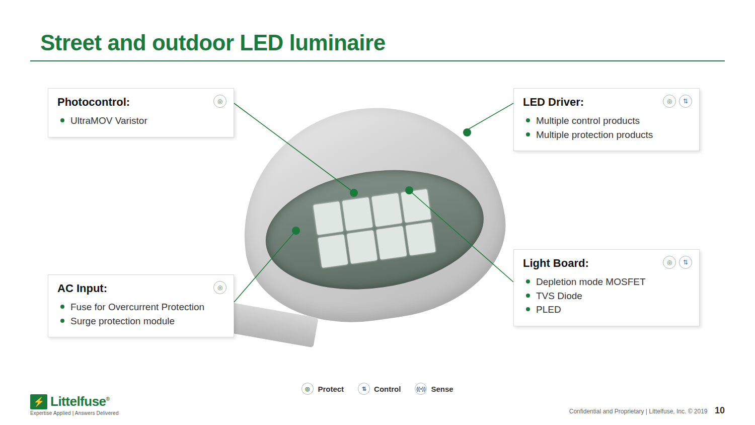Street and outdoor LED luminaire
◎
Photocontrol:
UltraMOV Varistor
◎
AC Input:
Fuse for Overcurrent Protection
Surge protection module
◎ ⇅
LED Driver:
Multiple control products
Multiple protection products
◎ ⇅
Light Board:
Depletion mode MOSFET
TVS Diode
PLED
◎Protect
⇅Control
((•)) Sense
⚡ Littelfuse®
Expertise Applied | Answers Delivered
Confidential and Proprietary | Littelfuse, Inc. © 2019 10